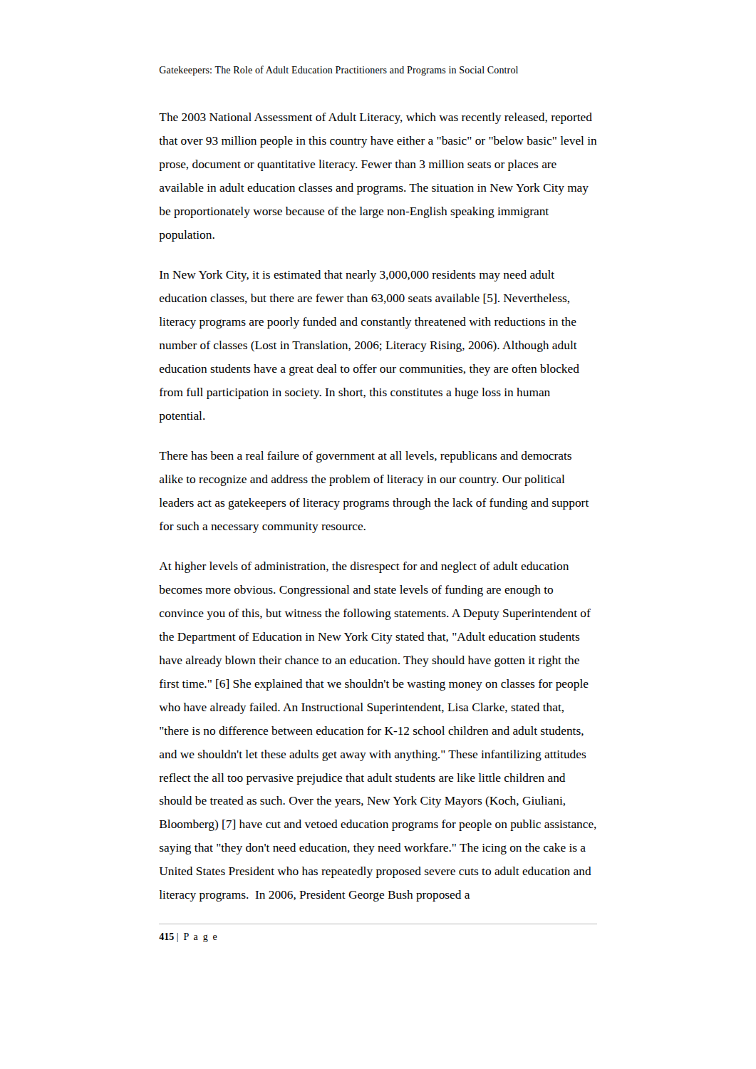Gatekeepers: The Role of Adult Education Practitioners and Programs in Social Control
The 2003 National Assessment of Adult Literacy, which was recently released, reported that over 93 million people in this country have either a "basic" or "below basic" level in prose, document or quantitative literacy. Fewer than 3 million seats or places are available in adult education classes and programs. The situation in New York City may be proportionately worse because of the large non-English speaking immigrant population.
In New York City, it is estimated that nearly 3,000,000 residents may need adult education classes, but there are fewer than 63,000 seats available [5]. Nevertheless, literacy programs are poorly funded and constantly threatened with reductions in the number of classes (Lost in Translation, 2006; Literacy Rising, 2006). Although adult education students have a great deal to offer our communities, they are often blocked from full participation in society. In short, this constitutes a huge loss in human potential.
There has been a real failure of government at all levels, republicans and democrats alike to recognize and address the problem of literacy in our country. Our political leaders act as gatekeepers of literacy programs through the lack of funding and support for such a necessary community resource.
At higher levels of administration, the disrespect for and neglect of adult education becomes more obvious. Congressional and state levels of funding are enough to convince you of this, but witness the following statements. A Deputy Superintendent of the Department of Education in New York City stated that, "Adult education students have already blown their chance to an education. They should have gotten it right the first time." [6] She explained that we shouldn't be wasting money on classes for people who have already failed. An Instructional Superintendent, Lisa Clarke, stated that, "there is no difference between education for K-12 school children and adult students, and we shouldn't let these adults get away with anything." These infantilizing attitudes reflect the all too pervasive prejudice that adult students are like little children and should be treated as such. Over the years, New York City Mayors (Koch, Giuliani, Bloomberg) [7] have cut and vetoed education programs for people on public assistance, saying that "they don't need education, they need workfare." The icing on the cake is a United States President who has repeatedly proposed severe cuts to adult education and literacy programs. In 2006, President George Bush proposed a
415 | P a g e